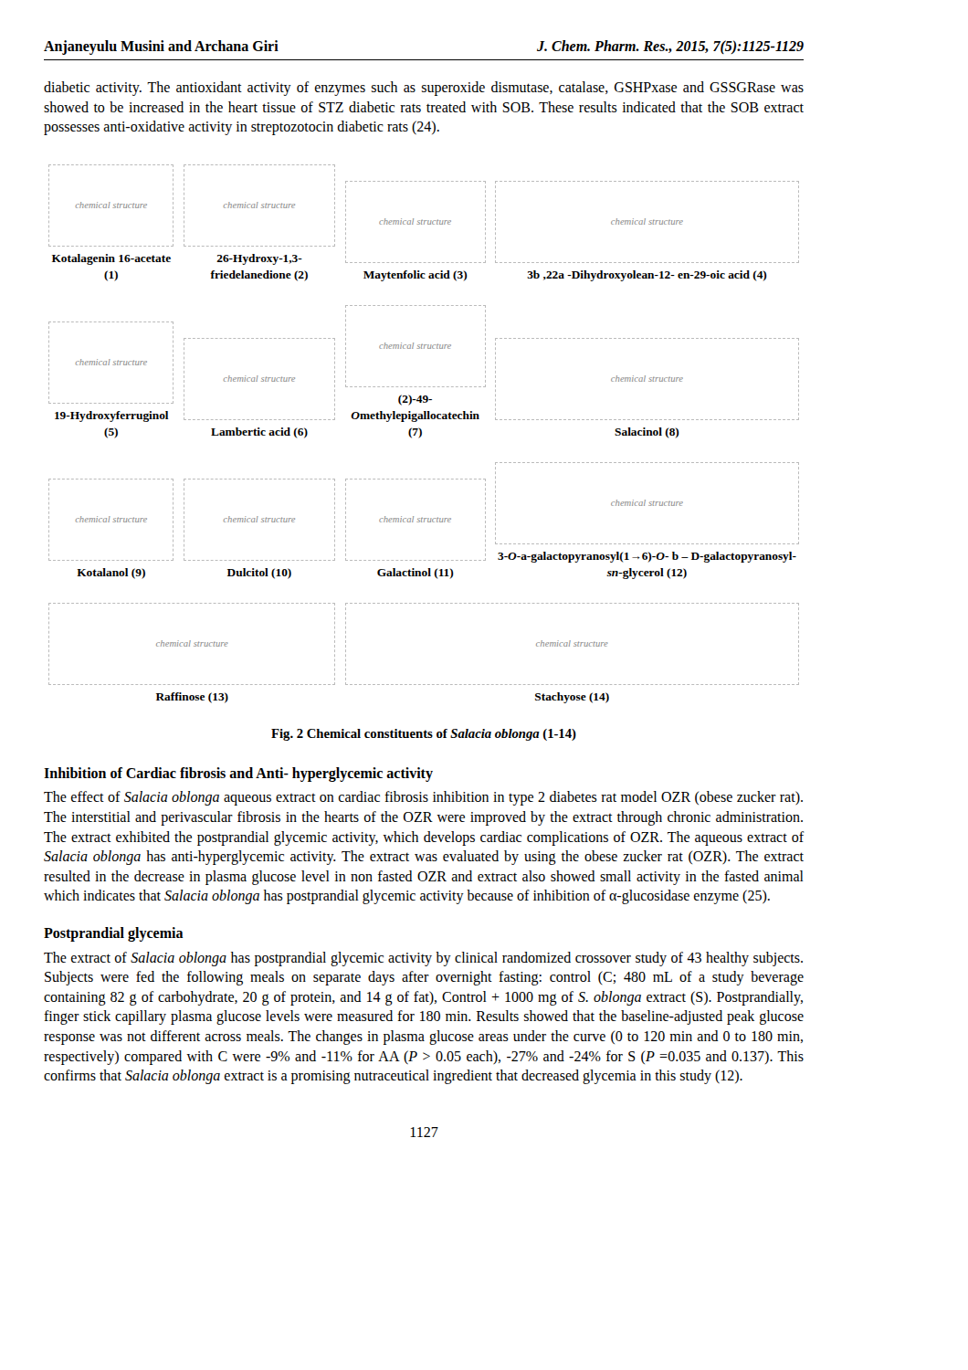Anjaneyulu Musini and Archana Giri J. Chem. Pharm. Res., 2015, 7(5):1125-1129
diabetic activity. The antioxidant activity of enzymes such as superoxide dismutase, catalase, GSHPxase and GSSGRase was showed to be increased in the heart tissue of STZ diabetic rats treated with SOB. These results indicated that the SOB extract possesses anti-oxidative activity in streptozotocin diabetic rats (24).
| chemical structure Kotalagenin 16-acetate (1) | chemical structure 26-Hydroxy-1,3-friedelanedione (2) | chemical structure Maytenfolic acid (3) | chemical structure 3b ,22a -Dihydroxyolean-12- en-29-oic acid (4) |
| chemical structure 19-Hydroxyferruginol (5) | chemical structure Lambertic acid (6) | chemical structure (2)-49- O methylepigallocatechin (7) | chemical structure Salacinol (8) |
| chemical structure Kotalanol (9) | chemical structure Dulcitol (10) | chemical structure Galactinol (11) | chemical structure 3- O -a-galactopyranosyl(1→6)- O - b – D-galactopyranosyl- sn -glycerol (12) |
| chemical structure Raffinose (13) | chemical structure Stachyose (14) |
Fig. 2 Chemical constituents of Salacia oblonga (1-14)
Inhibition of Cardiac fibrosis and Anti- hyperglycemic activity
The effect of Salacia oblonga aqueous extract on cardiac fibrosis inhibition in type 2 diabetes rat model OZR (obese zucker rat). The interstitial and perivascular fibrosis in the hearts of the OZR were improved by the extract through chronic administration. The extract exhibited the postprandial glycemic activity, which develops cardiac complications of OZR. The aqueous extract of Salacia oblonga has anti-hyperglycemic activity. The extract was evaluated by using the obese zucker rat (OZR). The extract resulted in the decrease in plasma glucose level in non fasted OZR and extract also showed small activity in the fasted animal which indicates that Salacia oblonga has postprandial glycemic activity because of inhibition of α-glucosidase enzyme (25).
Postprandial glycemia
The extract of Salacia oblonga has postprandial glycemic activity by clinical randomized crossover study of 43 healthy subjects. Subjects were fed the following meals on separate days after overnight fasting: control (C; 480 mL of a study beverage containing 82 g of carbohydrate, 20 g of protein, and 14 g of fat), Control + 1000 mg of S. oblonga extract (S). Postprandially, finger stick capillary plasma glucose levels were measured for 180 min. Results showed that the baseline-adjusted peak glucose response was not different across meals. The changes in plasma glucose areas under the curve (0 to 120 min and 0 to 180 min, respectively) compared with C were -9% and -11% for AA (P > 0.05 each), -27% and -24% for S (P =0.035 and 0.137). This confirms that Salacia oblonga extract is a promising nutraceutical ingredient that decreased glycemia in this study (12).
1127